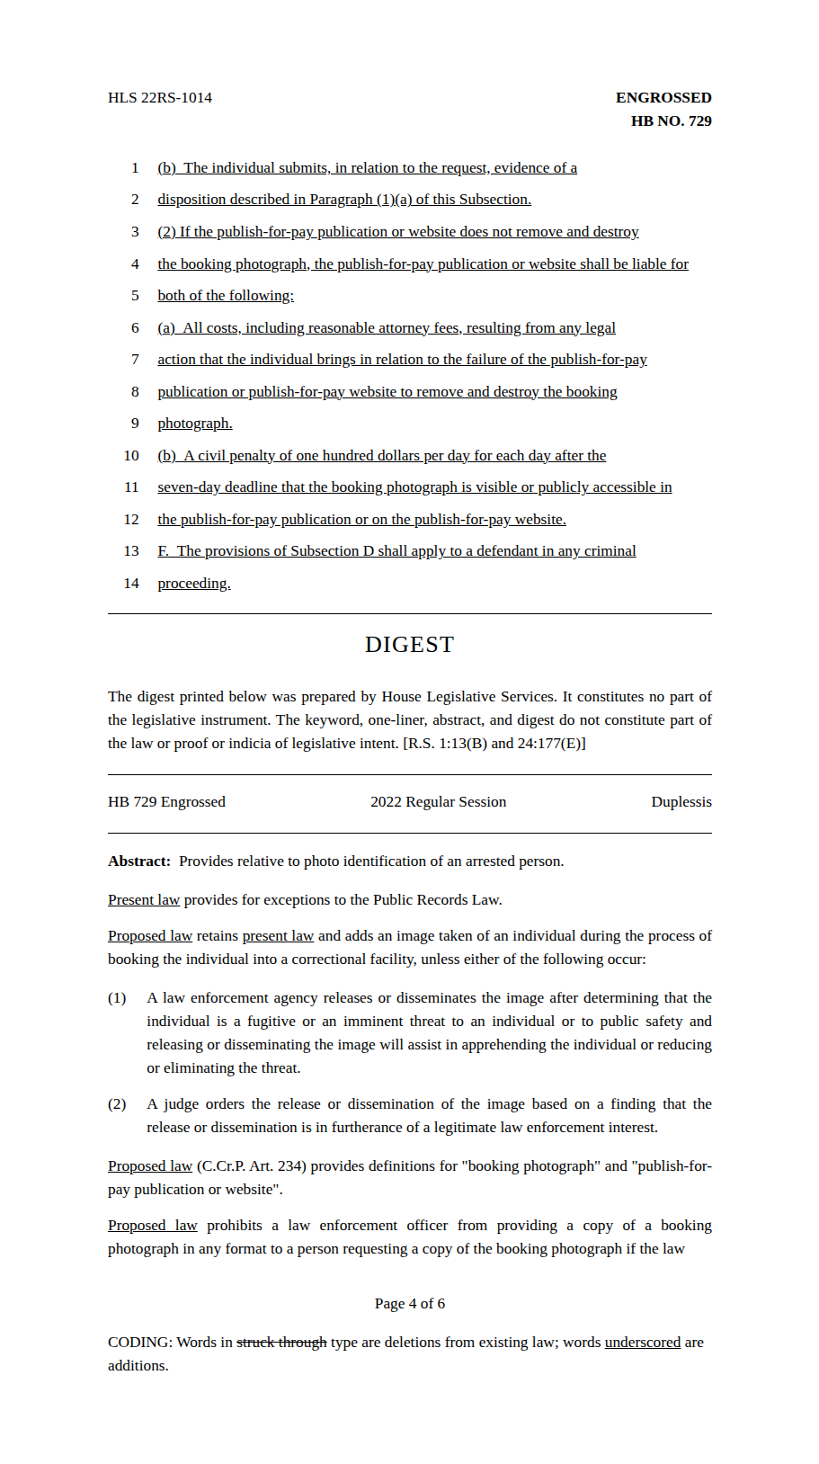HLS 22RS-1014
ENGROSSED
HB NO. 729
(b) The individual submits, in relation to the request, evidence of a
disposition described in Paragraph (1)(a) of this Subsection.
(2) If the publish-for-pay publication or website does not remove and destroy
the booking photograph, the publish-for-pay publication or website shall be liable for
both of the following:
(a) All costs, including reasonable attorney fees, resulting from any legal
action that the individual brings in relation to the failure of the publish-for-pay
publication or publish-for-pay website to remove and destroy the booking
photograph.
(b) A civil penalty of one hundred dollars per day for each day after the
seven-day deadline that the booking photograph is visible or publicly accessible in
the publish-for-pay publication or on the publish-for-pay website.
F. The provisions of Subsection D shall apply to a defendant in any criminal
proceeding.
DIGEST
The digest printed below was prepared by House Legislative Services. It constitutes no part of the legislative instrument. The keyword, one-liner, abstract, and digest do not constitute part of the law or proof or indicia of legislative intent. [R.S. 1:13(B) and 24:177(E)]
HB 729 Engrossed 2022 Regular Session Duplessis
Abstract: Provides relative to photo identification of an arrested person.
Present law provides for exceptions to the Public Records Law.
Proposed law retains present law and adds an image taken of an individual during the process of booking the individual into a correctional facility, unless either of the following occur:
A law enforcement agency releases or disseminates the image after determining that the individual is a fugitive or an imminent threat to an individual or to public safety and releasing or disseminating the image will assist in apprehending the individual or reducing or eliminating the threat.
A judge orders the release or dissemination of the image based on a finding that the release or dissemination is in furtherance of a legitimate law enforcement interest.
Proposed law (C.Cr.P. Art. 234) provides definitions for "booking photograph" and "publish-for-pay publication or website".
Proposed law prohibits a law enforcement officer from providing a copy of a booking photograph in any format to a person requesting a copy of the booking photograph if the law
Page 4 of 6
CODING: Words in struck through type are deletions from existing law; words underscored are additions.